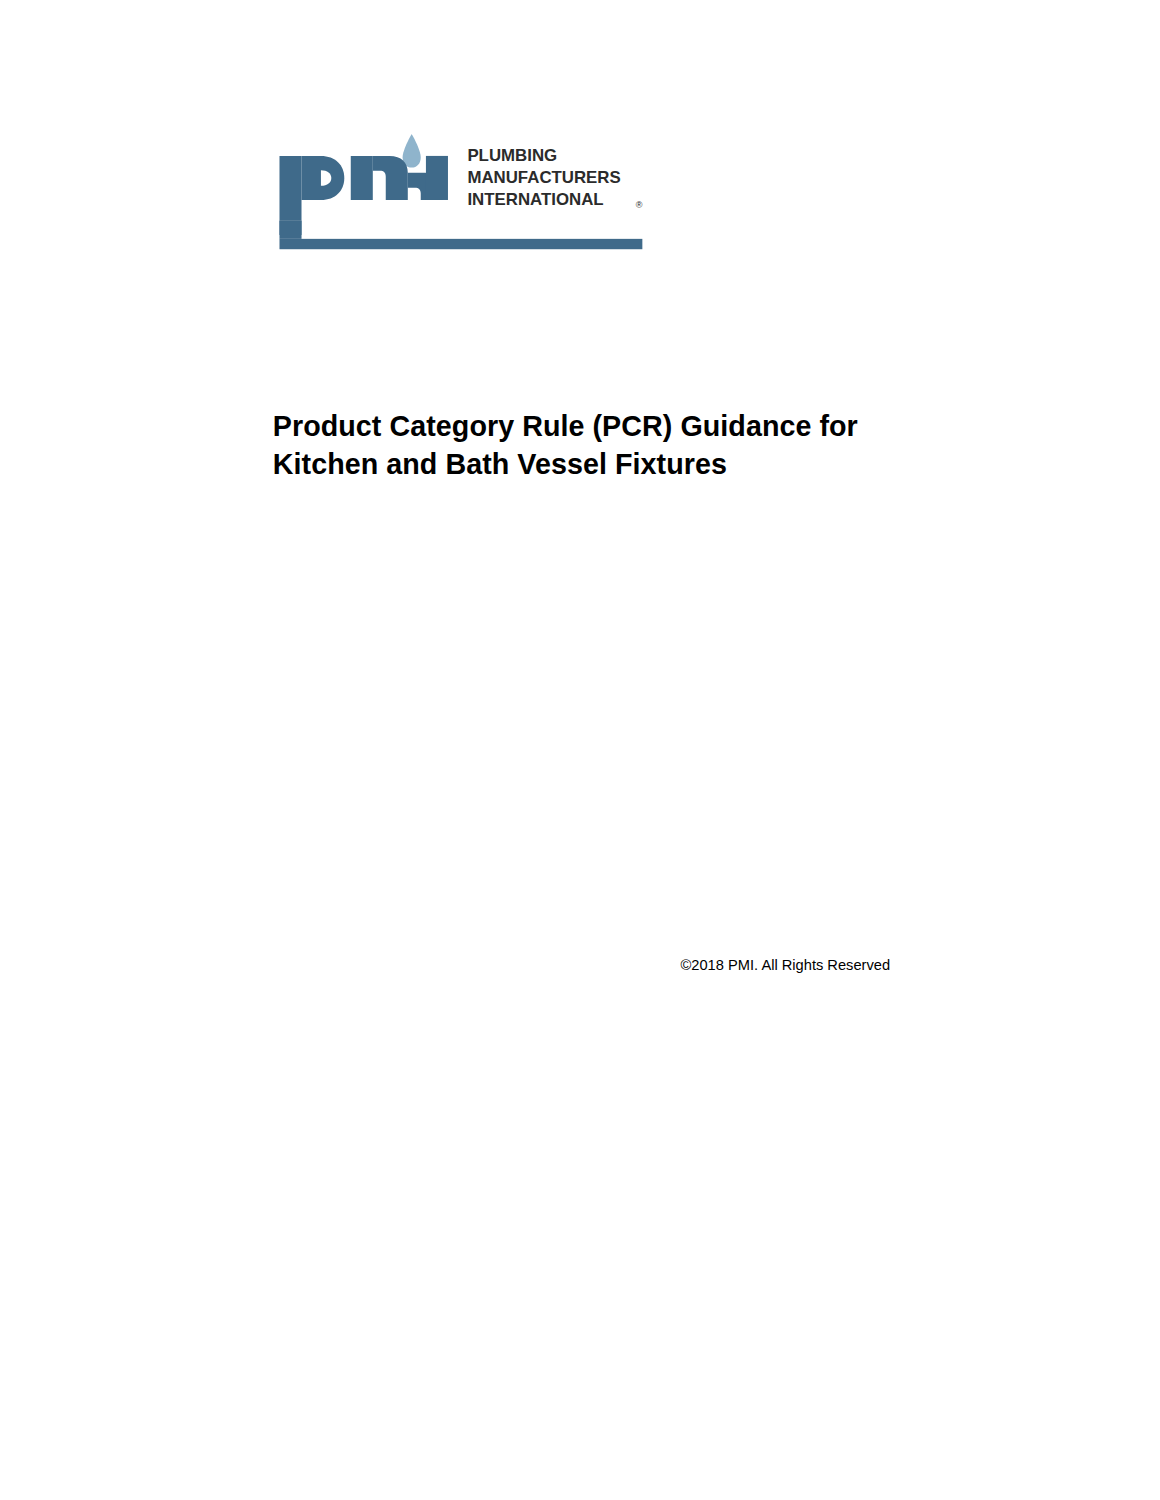PLUMBING MANUFACTURERS INTERNATIONAL ®
Product Category Rule (PCR) Guidance for Kitchen and Bath Vessel Fixtures
©2018 PMI. All Rights Reserved